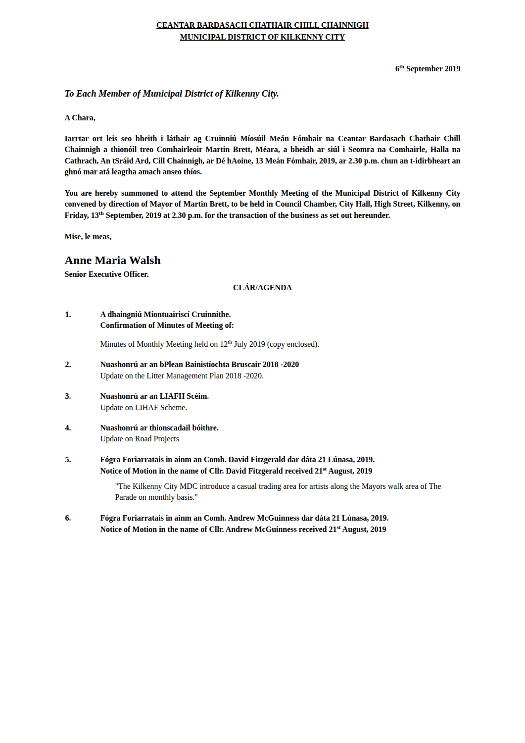CEANTAR BARDASACH CHATHAIR CHILL CHAINNIGH
MUNICIPAL DISTRICT OF KILKENNY CITY
6th September 2019
To Each Member of Municipal District of Kilkenny City.
A Chara,
Iarrtar ort leis seo bheith i láthair ag Cruinniú Míosúil Meán Fómhair na Ceantar Bardasach Chathair Chill Chainnigh a thionóil treo Comhairleoir Martin Brett, Méara, a bheidh ar siúl i Seomra na Comhairle, Halla na Cathrach, An tSráid Ard, Cill Chainnigh, ar Dé hAoine, 13 Meán Fómhair, 2019, ar 2.30 p.m. chun an t-idirbheart an ghnó mar atá leagtha amach anseo thíos.
You are hereby summoned to attend the September Monthly Meeting of the Municipal District of Kilkenny City convened by direction of Mayor of Martin Brett, to be held in Council Chamber, City Hall, High Street, Kilkenny, on Friday, 13th September, 2019 at 2.30 p.m. for the transaction of the business as set out hereunder.
Mise, le meas,
Anne Maria Walsh
Senior Executive Officer.
CLÁR/AGENDA
| 1. | A dhaingniú Miontuairiscí Cruinnithe. Confirmation of Minutes of Meeting of: Minutes of Monthly Meeting held on 12 th July 2019 (copy enclosed). |
| 2. | Nuashonrú ar an bPlean Bainistíochta Bruscair 2018 -2020 Update on the Litter Management Plan 2018 -2020. |
| 3. | Nuashonrú ar an LIAFH Scéim. Update on LIHAF Scheme. |
| 4. | Nuashonrú ar thionscadail bóithre. Update on Road Projects |
| 5. | Fógra Foriarratais in ainm an Comh. David Fitzgerald dar dáta 21 Lúnasa, 2019. Notice of Motion in the name of Cllr. David Fitzgerald received 21 st August, 2019 "The Kilkenny City MDC introduce a casual trading area for artists along the Mayors walk area of The Parade on monthly basis." |
| 6. | Fógra Foriarratais in ainm an Comh. Andrew McGuinness dar dáta 21 Lúnasa, 2019. Notice of Motion in the name of Cllr. Andrew McGuinness received 21 st August, 2019 |